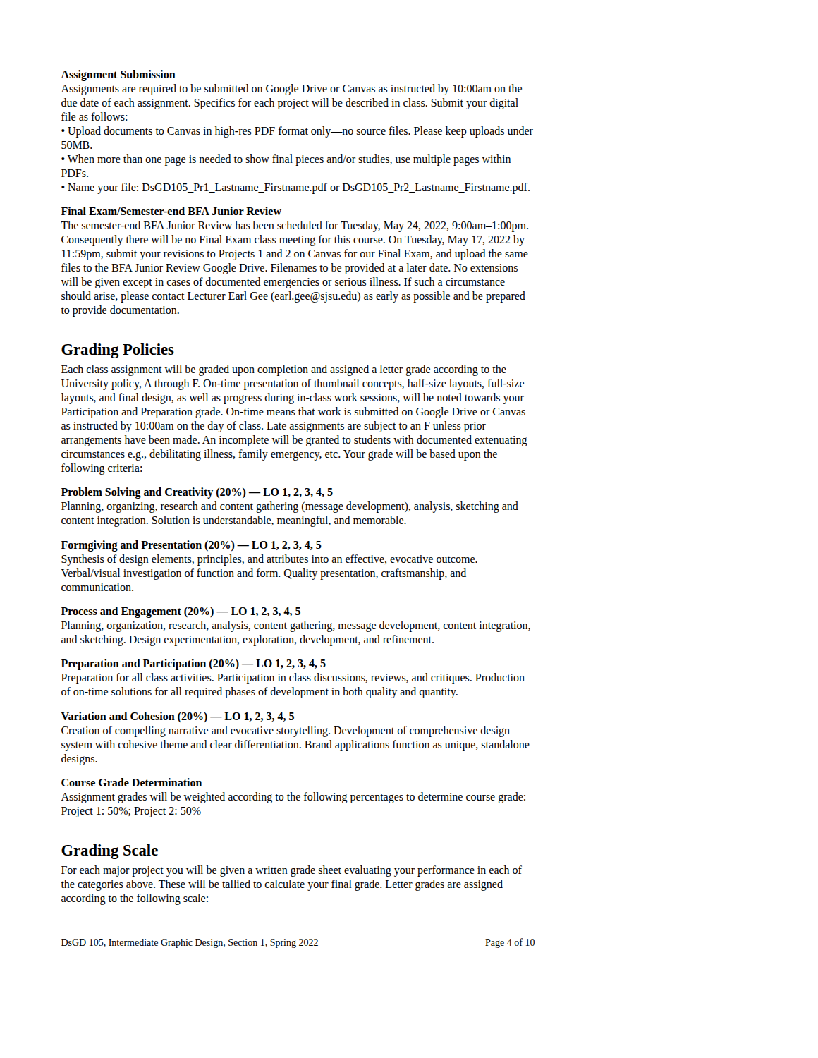Assignment Submission
Assignments are required to be submitted on Google Drive or Canvas as instructed by 10:00am on the due date of each assignment. Specifics for each project will be described in class. Submit your digital file as follows:
• Upload documents to Canvas in high-res PDF format only—no source files. Please keep uploads under 50MB.
• When more than one page is needed to show final pieces and/or studies, use multiple pages within PDFs.
• Name your file: DsGD105_Pr1_Lastname_Firstname.pdf or DsGD105_Pr2_Lastname_Firstname.pdf.
Final Exam/Semester-end BFA Junior Review
The semester-end BFA Junior Review has been scheduled for Tuesday, May 24, 2022, 9:00am–1:00pm. Consequently there will be no Final Exam class meeting for this course. On Tuesday, May 17, 2022 by 11:59pm, submit your revisions to Projects 1 and 2 on Canvas for our Final Exam, and upload the same files to the BFA Junior Review Google Drive. Filenames to be provided at a later date. No extensions will be given except in cases of documented emergencies or serious illness. If such a circumstance should arise, please contact Lecturer Earl Gee (earl.gee@sjsu.edu) as early as possible and be prepared to provide documentation.
Grading Policies
Each class assignment will be graded upon completion and assigned a letter grade according to the University policy, A through F. On-time presentation of thumbnail concepts, half-size layouts, full-size layouts, and final design, as well as progress during in-class work sessions, will be noted towards your Participation and Preparation grade. On-time means that work is submitted on Google Drive or Canvas as instructed by 10:00am on the day of class. Late assignments are subject to an F unless prior arrangements have been made. An incomplete will be granted to students with documented extenuating circumstances e.g., debilitating illness, family emergency, etc. Your grade will be based upon the following criteria:
Problem Solving and Creativity (20%) — LO 1, 2, 3, 4, 5
Planning, organizing, research and content gathering (message development), analysis, sketching and content integration. Solution is understandable, meaningful, and memorable.
Formgiving and Presentation (20%) — LO 1, 2, 3, 4, 5
Synthesis of design elements, principles, and attributes into an effective, evocative outcome. Verbal/visual investigation of function and form. Quality presentation, craftsmanship, and communication.
Process and Engagement (20%) — LO 1, 2, 3, 4, 5
Planning, organization, research, analysis, content gathering, message development, content integration, and sketching. Design experimentation, exploration, development, and refinement.
Preparation and Participation (20%) — LO 1, 2, 3, 4, 5
Preparation for all class activities. Participation in class discussions, reviews, and critiques. Production of on-time solutions for all required phases of development in both quality and quantity.
Variation and Cohesion (20%) — LO 1, 2, 3, 4, 5
Creation of compelling narrative and evocative storytelling. Development of comprehensive design system with cohesive theme and clear differentiation. Brand applications function as unique, standalone designs.
Course Grade Determination
Assignment grades will be weighted according to the following percentages to determine course grade:
Project 1: 50%; Project 2: 50%
Grading Scale
For each major project you will be given a written grade sheet evaluating your performance in each of the categories above. These will be tallied to calculate your final grade. Letter grades are assigned according to the following scale:
DsGD 105, Intermediate Graphic Design, Section 1, Spring 2022 Page 4 of 10